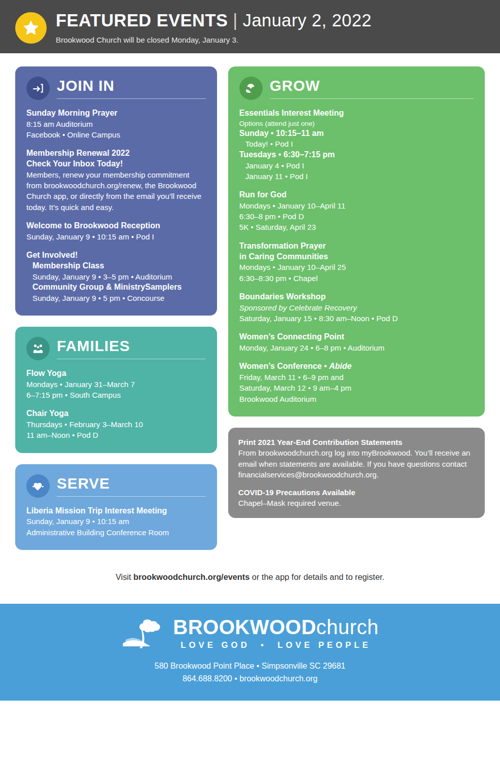FEATURED EVENTS|January 2, 2022
Brookwood Church will be closed Monday, January 3.
JOIN IN
Sunday Morning Prayer 8:15 am Auditorium Facebook • Online Campus
Membership Renewal 2022 Check Your Inbox Today! Members, renew your membership commitment from brookwoodchurch.org/renew, the Brookwood Church app, or directly from the email you’ll receive today. It’s quick and easy.
Welcome to Brookwood Reception Sunday, January 9 • 10:15 am • Pod I
Get Involved! Membership Class Sunday, January 9 • 3–5 pm • Auditorium Community Group & MinistrySamplers Sunday, January 9 • 5 pm • Concourse
FAMILIES
Flow Yoga Mondays • January 31–March 7 6–7:15 pm • South Campus
Chair Yoga Thursdays • February 3–March 10 11 am–Noon • Pod D
SERVE
Liberia Mission Trip Interest Meeting Sunday, January 9 • 10:15 am Administrative Building Conference Room
GROW
Essentials Interest Meeting Options (attend just one) Sunday • 10:15–11 am Today! • Pod I Tuesdays • 6:30–7:15 pm January 4 • Pod I January 11 • Pod I
Run for God Mondays • January 10–April 11 6:30–8 pm • Pod D 5K • Saturday, April 23
Transformation Prayer
in Caring Communities Mondays • January 10–April 25 6:30–8:30 pm • Chapel
Boundaries Workshop Sponsored by Celebrate Recovery Saturday, January 15 • 8:30 am–Noon • Pod D
Women’s Connecting Point Monday, January 24 • 6–8 pm • Auditorium
Women’s Conference • Abide Friday, March 11 • 6–9 pm and Saturday, March 12 • 9 am–4 pm Brookwood Auditorium
Print 2021 Year-End Contribution Statements
From brookwoodchurch.org log into myBrookwood. You’ll receive an email when statements are available. If you have questions contact financialservices@brookwoodchurch.org.
COVID-19 Precautions Available
Chapel–Mask required venue.
Visit brookwoodchurch.org/events or the app for details and to register.
BROOKWOODchurch
LOVE GOD • LOVE PEOPLE
580 Brookwood Point Place • Simpsonville SC 29681
864.688.8200 • brookwoodchurch.org